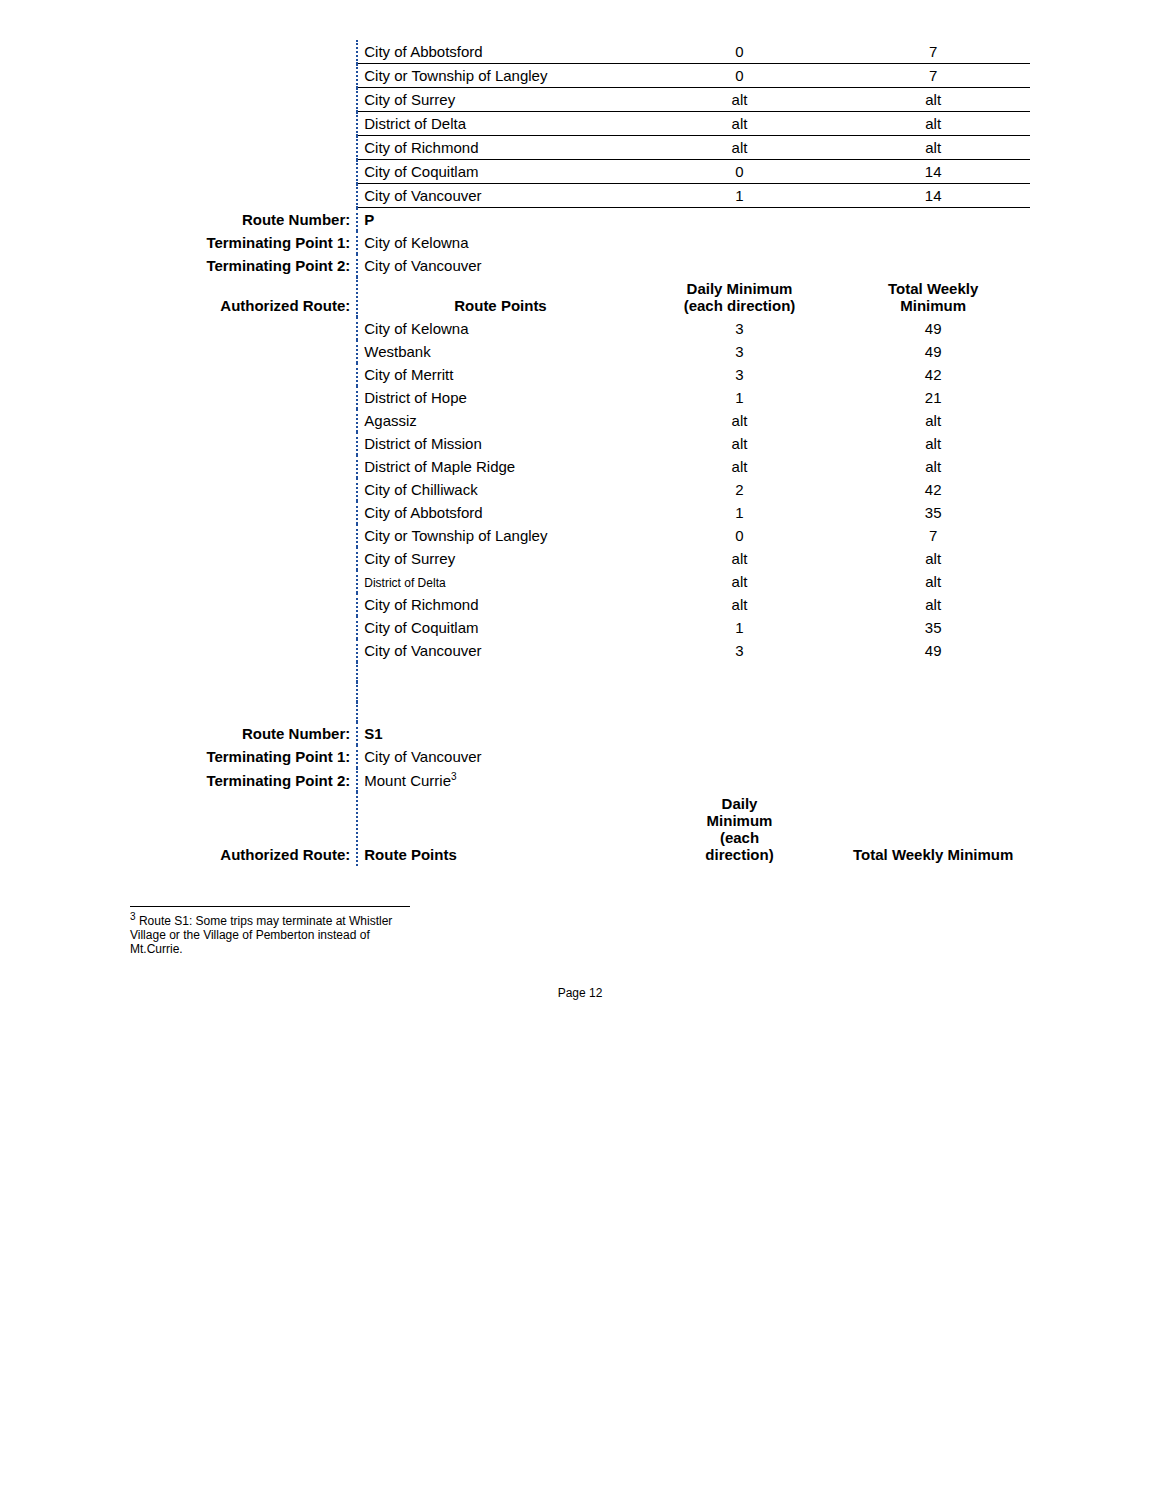| | City of Abbotsford | 0 | 7 |
| | City or Township of Langley | 0 | 7 |
| | City of Surrey | alt | alt |
| | District of Delta | alt | alt |
| | City of Richmond | alt | alt |
| | City of Coquitlam | 0 | 14 |
| | City of Vancouver | 1 | 14 |
| Route Number: | P | | |
| Terminating Point 1: | City of Kelowna | | |
| Terminating Point 2: | City of Vancouver | | |
| Authorized Route: | Route Points | Daily Minimum (each direction) | Total Weekly Minimum |
| | City of Kelowna | 3 | 49 |
| | Westbank | 3 | 49 |
| | City of Merritt | 3 | 42 |
| | District of Hope | 1 | 21 |
| | Agassiz | alt | alt |
| | District of Mission | alt | alt |
| | District of Maple Ridge | alt | alt |
| | City of Chilliwack | 2 | 42 |
| | City of Abbotsford | 1 | 35 |
| | City or Township of Langley | 0 | 7 |
| | City of Surrey | alt | alt |
| | District of Delta | alt | alt |
| | City of Richmond | alt | alt |
| | City of Coquitlam | 1 | 35 |
| | City of Vancouver | 3 | 49 |
| Route Number: | S1 | | |
| Terminating Point 1: | City of Vancouver | | |
| Terminating Point 2: | Mount Currie 3 | | |
| Authorized Route: | Route Points | Daily Minimum (each direction) | Total Weekly Minimum |
3 Route S1: Some trips may terminate at Whistler Village or the Village of Pemberton instead of Mt.Currie.
Page 12